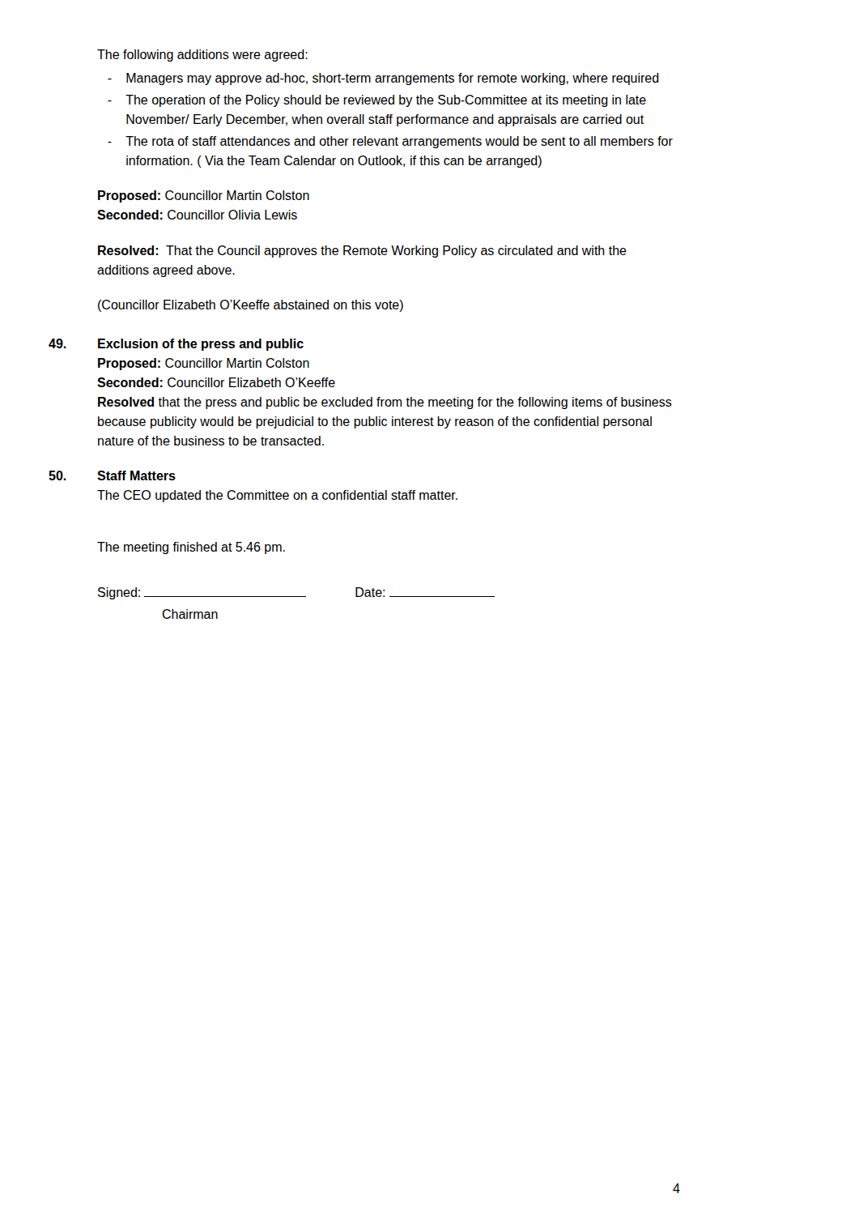The following additions were agreed:
Managers may approve ad-hoc, short-term arrangements for remote working, where required
The operation of the Policy should be reviewed by the Sub-Committee at its meeting in late November/ Early December, when overall staff performance and appraisals are carried out
The rota of staff attendances and other relevant arrangements would be sent to all members for information. ( Via the Team Calendar on Outlook, if this can be arranged)
Proposed: Councillor Martin Colston
Seconded: Councillor Olivia Lewis
Resolved: That the Council approves the Remote Working Policy as circulated and with the additions agreed above.
(Councillor Elizabeth O’Keeffe abstained on this vote)
49.
Exclusion of the press and public
Proposed: Councillor Martin Colston
Seconded: Councillor Elizabeth O’Keeffe
Resolved that the press and public be excluded from the meeting for the following items of business because publicity would be prejudicial to the public interest by reason of the confidential personal nature of the business to be transacted.
50.
Staff Matters
The CEO updated the Committee on a confidential staff matter.
The meeting finished at 5.46 pm.
Signed: Date:
Chairman
4